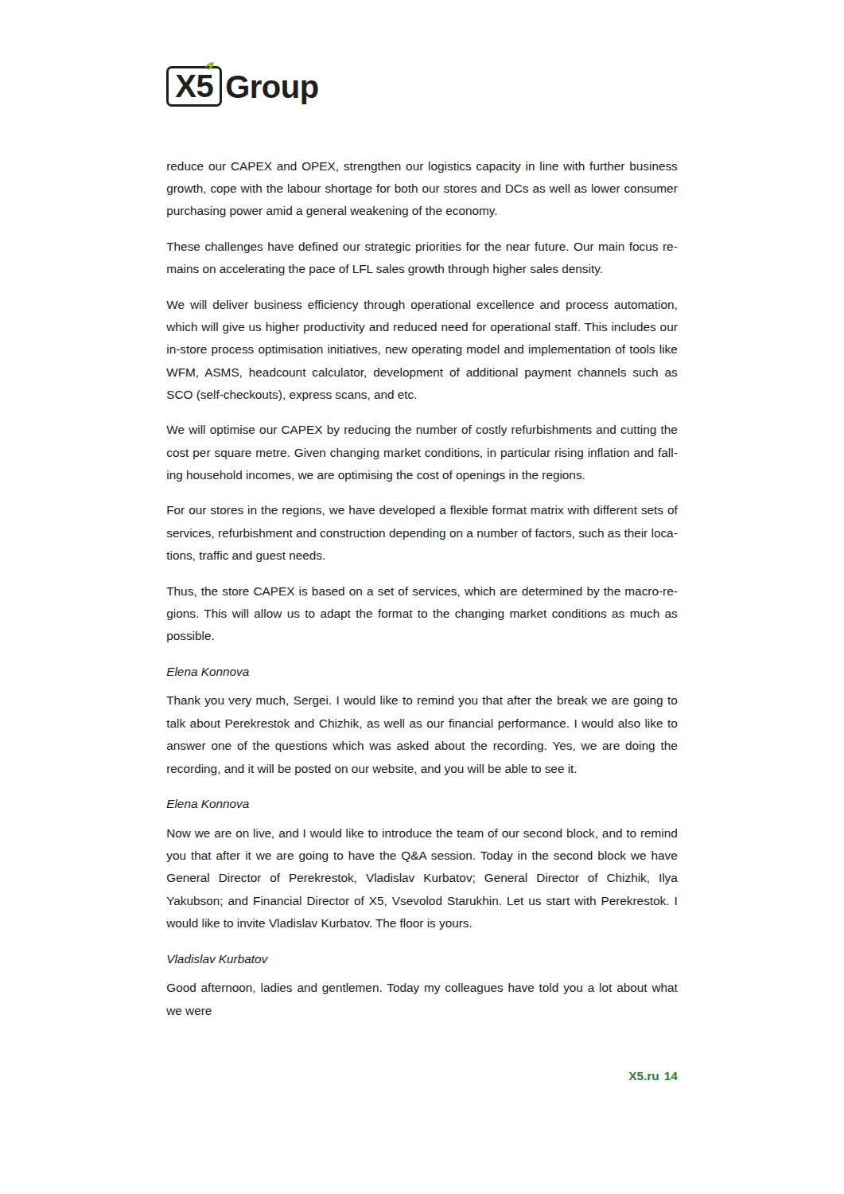X 5 Group
reduce our CAPEX and OPEX, strengthen our logistics capacity in line with further business growth, cope with the labour shortage for both our stores and DCs as well as lower consumer purchasing power amid a general weakening of the economy.
These challenges have defined our strategic priorities for the near future. Our main focus remains on accelerating the pace of LFL sales growth through higher sales density.
We will deliver business efficiency through operational excellence and process automation, which will give us higher productivity and reduced need for operational staff. This includes our in-store process optimisation initiatives, new operating model and implementation of tools like WFM, ASMS, headcount calculator, development of additional payment channels such as SCO (self-checkouts), express scans, and etc.
We will optimise our CAPEX by reducing the number of costly refurbishments and cutting the cost per square metre. Given changing market conditions, in particular rising inflation and falling household incomes, we are optimising the cost of openings in the regions.
For our stores in the regions, we have developed a flexible format matrix with different sets of services, refurbishment and construction depending on a number of factors, such as their locations, traffic and guest needs.
Thus, the store CAPEX is based on a set of services, which are determined by the macro-regions. This will allow us to adapt the format to the changing market conditions as much as possible.
Elena Konnova
Thank you very much, Sergei. I would like to remind you that after the break we are going to talk about Perekrestok and Chizhik, as well as our financial performance. I would also like to answer one of the questions which was asked about the recording. Yes, we are doing the recording, and it will be posted on our website, and you will be able to see it.
Elena Konnova
Now we are on live, and I would like to introduce the team of our second block, and to remind you that after it we are going to have the Q&A session. Today in the second block we have General Director of Perekrestok, Vladislav Kurbatov; General Director of Chizhik, Ilya Yakubson; and Financial Director of X5, Vsevolod Starukhin. Let us start with Perekrestok. I would like to invite Vladislav Kurbatov. The floor is yours.
Vladislav Kurbatov
Good afternoon, ladies and gentlemen. Today my colleagues have told you a lot about what we were
X5.ru 14